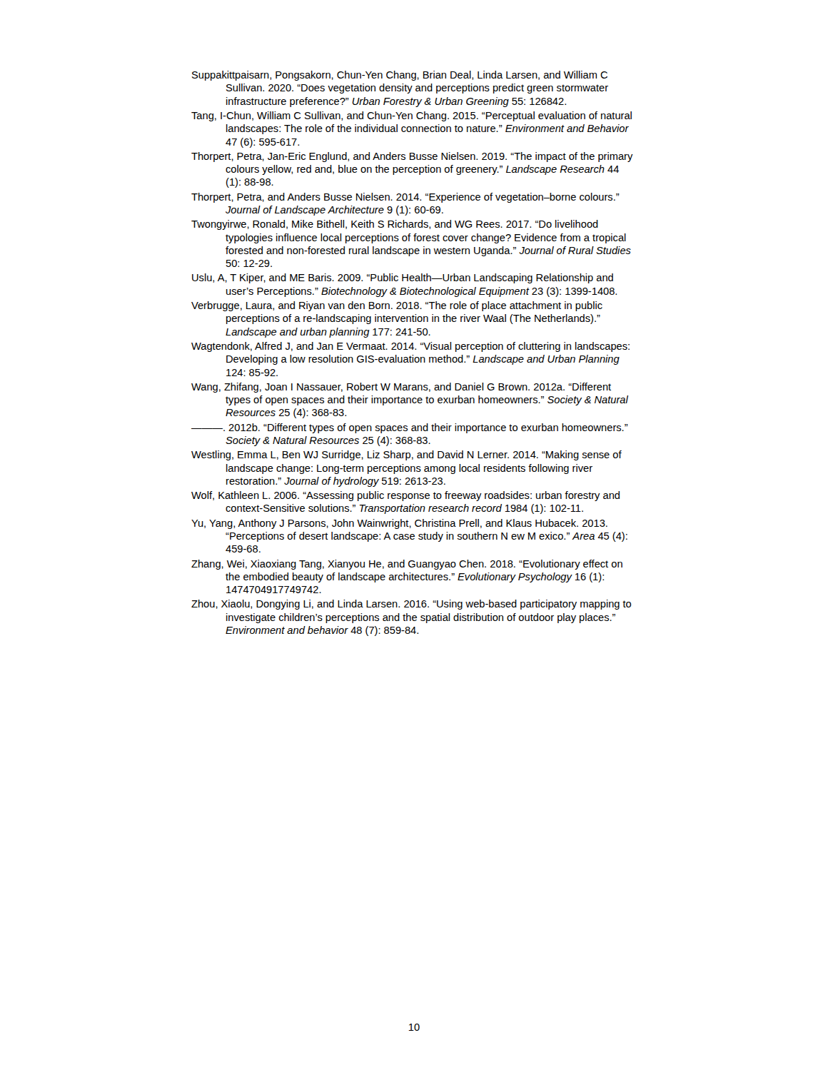Suppakittpaisarn, Pongsakorn, Chun-Yen Chang, Brian Deal, Linda Larsen, and William C Sullivan. 2020. “Does vegetation density and perceptions predict green stormwater infrastructure preference?” Urban Forestry & Urban Greening 55: 126842.
Tang, I-Chun, William C Sullivan, and Chun-Yen Chang. 2015. “Perceptual evaluation of natural landscapes: The role of the individual connection to nature.” Environment and Behavior 47 (6): 595-617.
Thorpert, Petra, Jan-Eric Englund, and Anders Busse Nielsen. 2019. “The impact of the primary colours yellow, red and, blue on the perception of greenery.” Landscape Research 44 (1): 88-98.
Thorpert, Petra, and Anders Busse Nielsen. 2014. “Experience of vegetation–borne colours.” Journal of Landscape Architecture 9 (1): 60-69.
Twongyirwe, Ronald, Mike Bithell, Keith S Richards, and WG Rees. 2017. “Do livelihood typologies influence local perceptions of forest cover change? Evidence from a tropical forested and non-forested rural landscape in western Uganda.” Journal of Rural Studies 50: 12-29.
Uslu, A, T Kiper, and ME Baris. 2009. “Public Health—Urban Landscaping Relationship and user’s Perceptions.” Biotechnology & Biotechnological Equipment 23 (3): 1399-1408.
Verbrugge, Laura, and Riyan van den Born. 2018. “The role of place attachment in public perceptions of a re-landscaping intervention in the river Waal (The Netherlands).” Landscape and urban planning 177: 241-50.
Wagtendonk, Alfred J, and Jan E Vermaat. 2014. “Visual perception of cluttering in landscapes: Developing a low resolution GIS-evaluation method.” Landscape and Urban Planning 124: 85-92.
Wang, Zhifang, Joan I Nassauer, Robert W Marans, and Daniel G Brown. 2012a. “Different types of open spaces and their importance to exurban homeowners.” Society & Natural Resources 25 (4): 368-83.
———. 2012b. “Different types of open spaces and their importance to exurban homeowners.” Society & Natural Resources 25 (4): 368-83.
Westling, Emma L, Ben WJ Surridge, Liz Sharp, and David N Lerner. 2014. “Making sense of landscape change: Long-term perceptions among local residents following river restoration.” Journal of hydrology 519: 2613-23.
Wolf, Kathleen L. 2006. “Assessing public response to freeway roadsides: urban forestry and context-Sensitive solutions.” Transportation research record 1984 (1): 102-11.
Yu, Yang, Anthony J Parsons, John Wainwright, Christina Prell, and Klaus Hubacek. 2013. “Perceptions of desert landscape: A case study in southern N ew M exico.” Area 45 (4): 459-68.
Zhang, Wei, Xiaoxiang Tang, Xianyou He, and Guangyao Chen. 2018. “Evolutionary effect on the embodied beauty of landscape architectures.” Evolutionary Psychology 16 (1): 1474704917749742.
Zhou, Xiaolu, Dongying Li, and Linda Larsen. 2016. “Using web-based participatory mapping to investigate children’s perceptions and the spatial distribution of outdoor play places.” Environment and behavior 48 (7): 859-84.
10